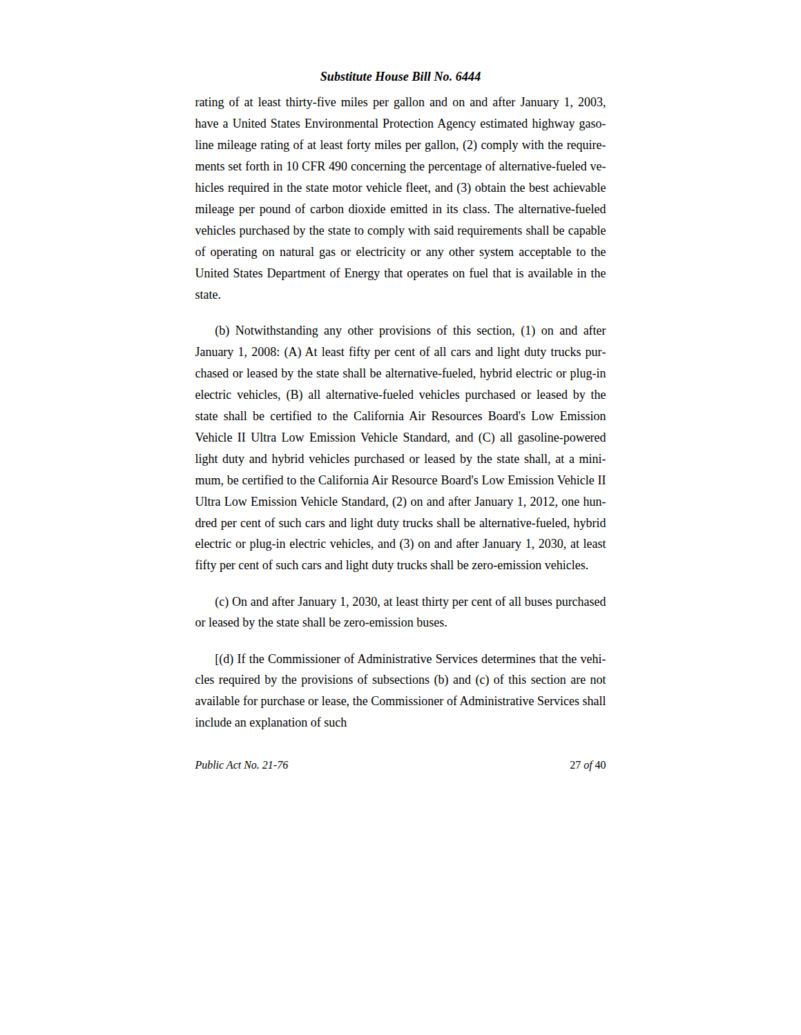Substitute House Bill No. 6444
rating of at least thirty-five miles per gallon and on and after January 1, 2003, have a United States Environmental Protection Agency estimated highway gasoline mileage rating of at least forty miles per gallon, (2) comply with the requirements set forth in 10 CFR 490 concerning the percentage of alternative-fueled vehicles required in the state motor vehicle fleet, and (3) obtain the best achievable mileage per pound of carbon dioxide emitted in its class. The alternative-fueled vehicles purchased by the state to comply with said requirements shall be capable of operating on natural gas or electricity or any other system acceptable to the United States Department of Energy that operates on fuel that is available in the state.
(b) Notwithstanding any other provisions of this section, (1) on and after January 1, 2008: (A) At least fifty per cent of all cars and light duty trucks purchased or leased by the state shall be alternative-fueled, hybrid electric or plug-in electric vehicles, (B) all alternative-fueled vehicles purchased or leased by the state shall be certified to the California Air Resources Board's Low Emission Vehicle II Ultra Low Emission Vehicle Standard, and (C) all gasoline-powered light duty and hybrid vehicles purchased or leased by the state shall, at a minimum, be certified to the California Air Resource Board's Low Emission Vehicle II Ultra Low Emission Vehicle Standard, (2) on and after January 1, 2012, one hundred per cent of such cars and light duty trucks shall be alternative-fueled, hybrid electric or plug-in electric vehicles, and (3) on and after January 1, 2030, at least fifty per cent of such cars and light duty trucks shall be zero-emission vehicles.
(c) On and after January 1, 2030, at least thirty per cent of all buses purchased or leased by the state shall be zero-emission buses.
[(d) If the Commissioner of Administrative Services determines that the vehicles required by the provisions of subsections (b) and (c) of this section are not available for purchase or lease, the Commissioner of Administrative Services shall include an explanation of such
Public Act No. 21-76 27 of 40